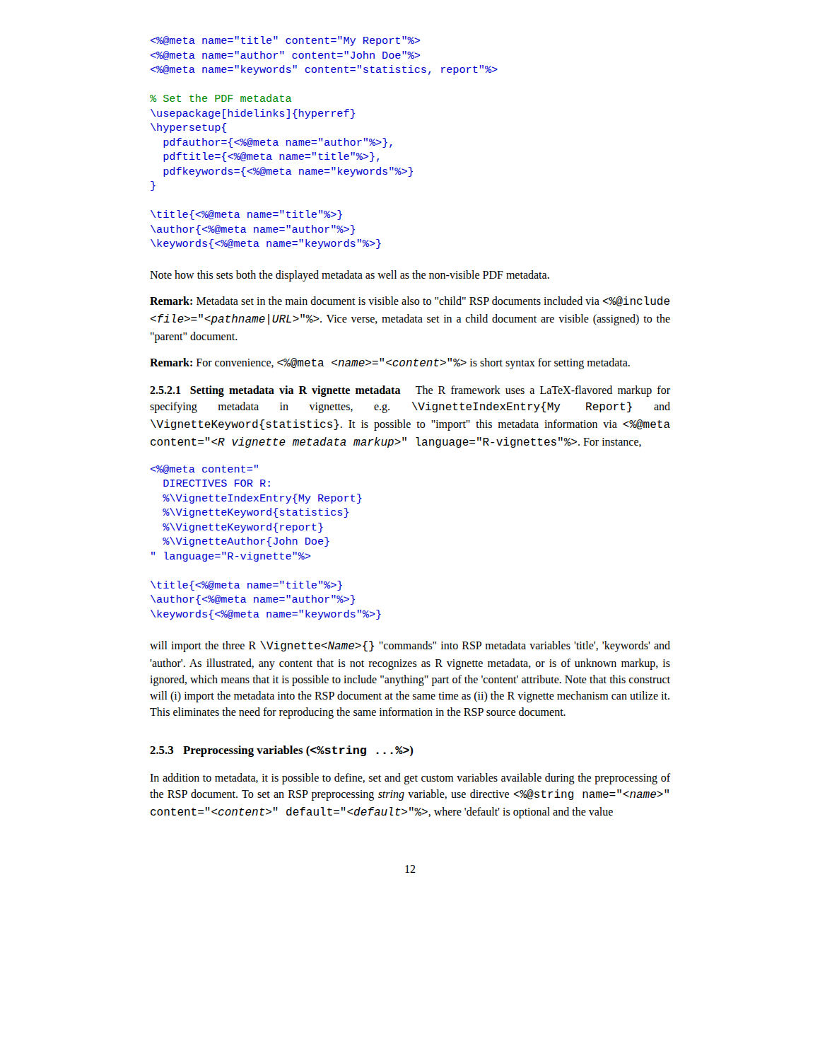<%@meta name="title" content="My Report"%>
<%@meta name="author" content="John Doe"%>
<%@meta name="keywords" content="statistics, report"%>

% Set the PDF metadata
\usepackage[hidelinks]{hyperref}
\hypersetup{
  pdfauthor={<%@meta name="author"%>},
  pdftitle={<%@meta name="title"%>},
  pdfkeywords={<%@meta name="keywords"%>}
}

\title{<%@meta name="title"%>}
\author{<%@meta name="author"%>}
\keywords{<%@meta name="keywords"%>}
Note how this sets both the displayed metadata as well as the non-visible PDF metadata.
Remark: Metadata set in the main document is visible also to "child" RSP documents included via <%@include <file>="<pathname|URL>"%>. Vice verse, metadata set in a child document are visible (assigned) to the "parent" document.
Remark: For convenience, <%@meta <name>="<content>"%> is short syntax for setting metadata.
2.5.2.1 Setting metadata via R vignette metadata The R framework uses a LaTeX-flavored markup for specifying metadata in vignettes, e.g. \VignetteIndexEntry{My Report} and \VignetteKeyword{statistics}. It is possible to "import" this metadata information via <%@meta content="<R vignette metadata markup>" language="R-vignettes"%>. For instance,
<%@meta content="
  DIRECTIVES FOR R:
  %\VignetteIndexEntry{My Report}
  %\VignetteKeyword{statistics}
  %\VignetteKeyword{report}
  %\VignetteAuthor{John Doe}
" language="R-vignette"%>

\title{<%@meta name="title"%>}
\author{<%@meta name="author"%>}
\keywords{<%@meta name="keywords"%>}
will import the three R \Vignette<Name>{} "commands" into RSP metadata variables 'title', 'keywords' and 'author'. As illustrated, any content that is not recognizes as R vignette metadata, or is of unknown markup, is ignored, which means that it is possible to include "anything" part of the 'content' attribute. Note that this construct will (i) import the metadata into the RSP document at the same time as (ii) the R vignette mechanism can utilize it. This eliminates the need for reproducing the same information in the RSP source document.
2.5.3 Preprocessing variables (<%string ...%>)
In addition to metadata, it is possible to define, set and get custom variables available during the preprocessing of the RSP document. To set an RSP preprocessing string variable, use directive <%@string name="<name>" content="<content>" default="<default>"%>, where 'default' is optional and the value
12